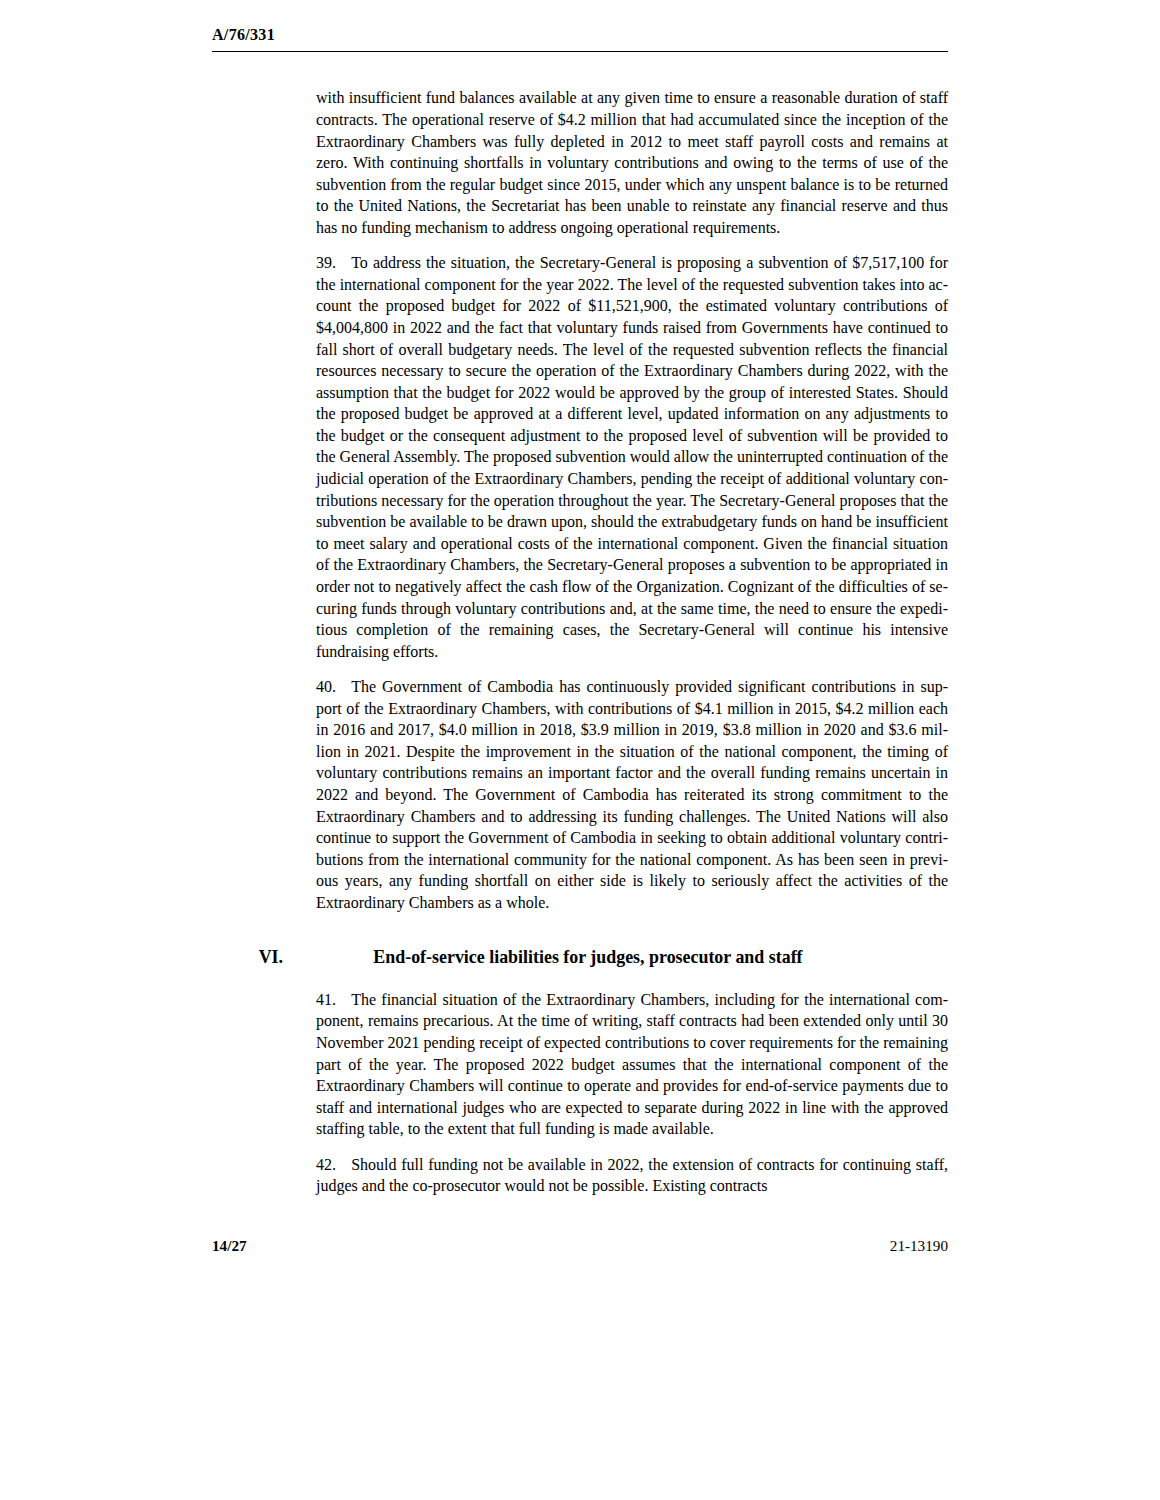A/76/331
with insufficient fund balances available at any given time to ensure a reasonable duration of staff contracts. The operational reserve of $4.2 million that had accumulated since the inception of the Extraordinary Chambers was fully depleted in 2012 to meet staff payroll costs and remains at zero. With continuing shortfalls in voluntary contributions and owing to the terms of use of the subvention from the regular budget since 2015, under which any unspent balance is to be returned to the United Nations, the Secretariat has been unable to reinstate any financial reserve and thus has no funding mechanism to address ongoing operational requirements.
39. To address the situation, the Secretary-General is proposing a subvention of $7,517,100 for the international component for the year 2022. The level of the requested subvention takes into account the proposed budget for 2022 of $11,521,900, the estimated voluntary contributions of $4,004,800 in 2022 and the fact that voluntary funds raised from Governments have continued to fall short of overall budgetary needs. The level of the requested subvention reflects the financial resources necessary to secure the operation of the Extraordinary Chambers during 2022, with the assumption that the budget for 2022 would be approved by the group of interested States. Should the proposed budget be approved at a different level, updated information on any adjustments to the budget or the consequent adjustment to the proposed level of subvention will be provided to the General Assembly. The proposed subvention would allow the uninterrupted continuation of the judicial operation of the Extraordinary Chambers, pending the receipt of additional voluntary contributions necessary for the operation throughout the year. The Secretary-General proposes that the subvention be available to be drawn upon, should the extrabudgetary funds on hand be insufficient to meet salary and operational costs of the international component. Given the financial situation of the Extraordinary Chambers, the Secretary-General proposes a subvention to be appropriated in order not to negatively affect the cash flow of the Organization. Cognizant of the difficulties of securing funds through voluntary contributions and, at the same time, the need to ensure the expeditious completion of the remaining cases, the Secretary-General will continue his intensive fundraising efforts.
40. The Government of Cambodia has continuously provided significant contributions in support of the Extraordinary Chambers, with contributions of $4.1 million in 2015, $4.2 million each in 2016 and 2017, $4.0 million in 2018, $3.9 million in 2019, $3.8 million in 2020 and $3.6 million in 2021. Despite the improvement in the situation of the national component, the timing of voluntary contributions remains an important factor and the overall funding remains uncertain in 2022 and beyond. The Government of Cambodia has reiterated its strong commitment to the Extraordinary Chambers and to addressing its funding challenges. The United Nations will also continue to support the Government of Cambodia in seeking to obtain additional voluntary contributions from the international community for the national component. As has been seen in previous years, any funding shortfall on either side is likely to seriously affect the activities of the Extraordinary Chambers as a whole.
VI. End-of-service liabilities for judges, prosecutor and staff
41. The financial situation of the Extraordinary Chambers, including for the international component, remains precarious. At the time of writing, staff contracts had been extended only until 30 November 2021 pending receipt of expected contributions to cover requirements for the remaining part of the year. The proposed 2022 budget assumes that the international component of the Extraordinary Chambers will continue to operate and provides for end-of-service payments due to staff and international judges who are expected to separate during 2022 in line with the approved staffing table, to the extent that full funding is made available.
42. Should full funding not be available in 2022, the extension of contracts for continuing staff, judges and the co-prosecutor would not be possible. Existing contracts
14/27
21-13190